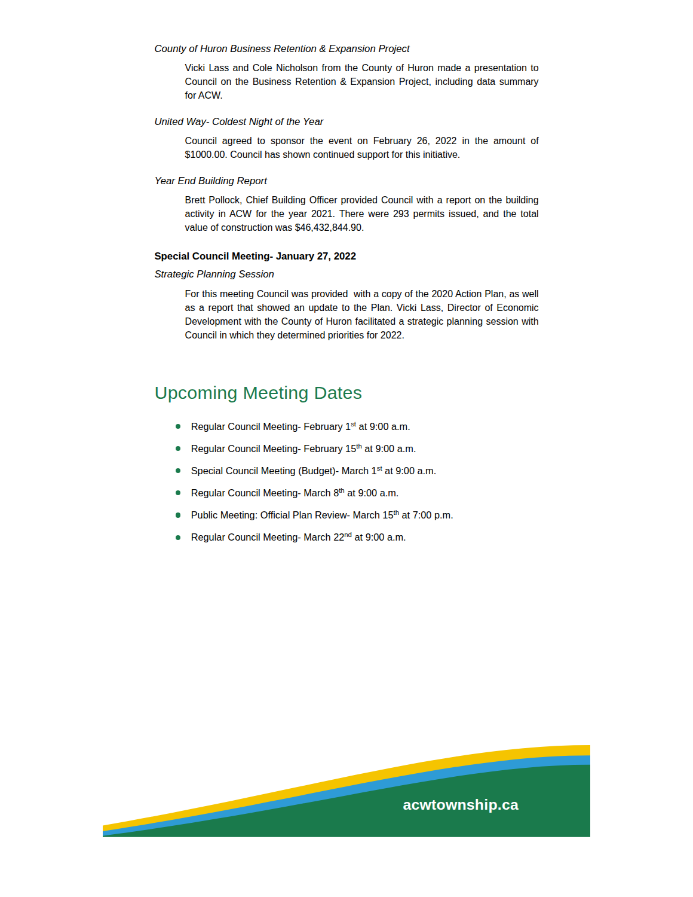County of Huron Business Retention & Expansion Project
Vicki Lass and Cole Nicholson from the County of Huron made a presentation to Council on the Business Retention & Expansion Project, including data summary for ACW.
United Way- Coldest Night of the Year
Council agreed to sponsor the event on February 26, 2022 in the amount of $1000.00. Council has shown continued support for this initiative.
Year End Building Report
Brett Pollock, Chief Building Officer provided Council with a report on the building activity in ACW for the year 2021. There were 293 permits issued, and the total value of construction was $46,432,844.90.
Special Council Meeting- January 27, 2022
Strategic Planning Session
For this meeting Council was provided with a copy of the 2020 Action Plan, as well as a report that showed an update to the Plan. Vicki Lass, Director of Economic Development with the County of Huron facilitated a strategic planning session with Council in which they determined priorities for 2022.
Upcoming Meeting Dates
Regular Council Meeting- February 1st at 9:00 a.m.
Regular Council Meeting- February 15th at 9:00 a.m.
Special Council Meeting (Budget)- March 1st at 9:00 a.m.
Regular Council Meeting- March 8th at 9:00 a.m.
Public Meeting: Official Plan Review- March 15th at 7:00 p.m.
Regular Council Meeting- March 22nd at 9:00 a.m.
acwtownship.ca